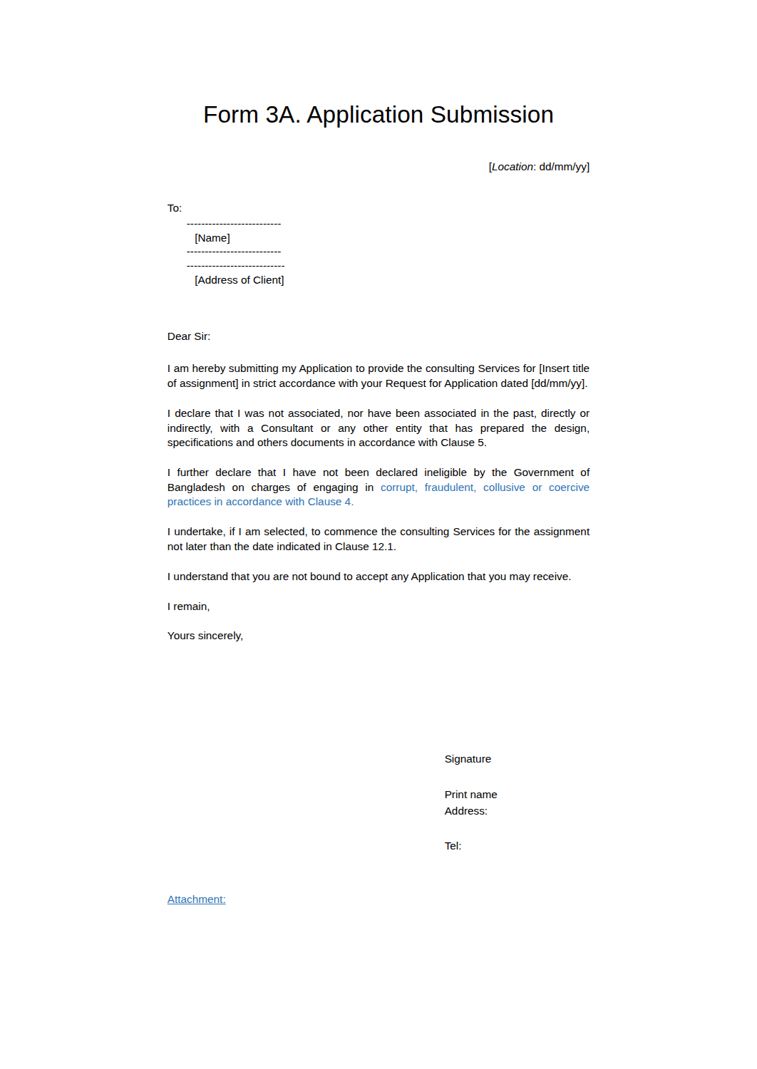Form 3A. Application Submission
[Location: dd/mm/yy]
To:
--------------------------
[Name]
--------------------------
---------------------------
[Address of Client]
Dear Sir:
I am hereby submitting my Application to provide the consulting Services for [Insert title of assignment] in strict accordance with your Request for Application dated [dd/mm/yy].
I declare that I was not associated, nor have been associated in the past, directly or indirectly, with a Consultant or any other entity that has prepared the design, specifications and others documents in accordance with Clause 5.
I further declare that I have not been declared ineligible by the Government of Bangladesh on charges of engaging in corrupt, fraudulent, collusive or coercive practices in accordance with Clause 4.
I undertake, if I am selected, to commence the consulting Services for the assignment not later than the date indicated in Clause 12.1.
I understand that you are not bound to accept any Application that you may receive.
I remain,
Yours sincerely,
Signature
Print name
Address:
Tel:
Attachment: